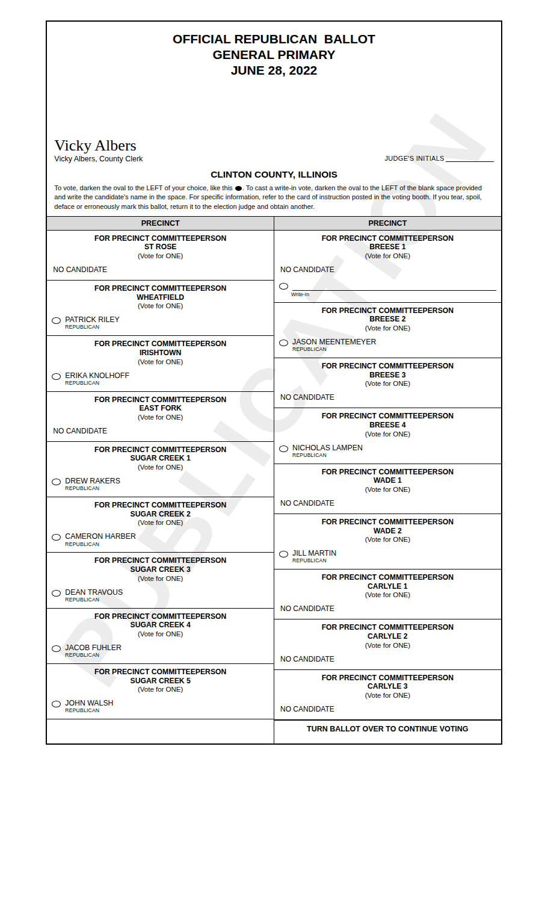PUBLICATION
OFFICIAL REPUBLICAN BALLOT GENERAL PRIMARY JUNE 28, 2022
Vicky Albers
Vicky Albers, County Clerk
JUDGE'S INITIALS
CLINTON COUNTY, ILLINOIS
To vote, darken the oval to the LEFT of your choice, like this . To cast a write-in vote, darken the oval to the LEFT of the blank space provided and write the candidate's name in the space. For specific information, refer to the card of instruction posted in the voting booth. If you tear, spoil, deface or erroneously mark this ballot, return it to the election judge and obtain another.
| PRECINCT FOR PRECINCT COMMITTEEPERSON ST ROSE (Vote for ONE) NO CANDIDATE FOR PRECINCT COMMITTEEPERSON WHEATFIELD (Vote for ONE) PATRICK RILEY REPUBLICAN FOR PRECINCT COMMITTEEPERSON IRISHTOWN (Vote for ONE) ERIKA KNOLHOFF REPUBLICAN FOR PRECINCT COMMITTEEPERSON EAST FORK (Vote for ONE) NO CANDIDATE FOR PRECINCT COMMITTEEPERSON SUGAR CREEK 1 (Vote for ONE) DREW RAKERS REPUBLICAN FOR PRECINCT COMMITTEEPERSON SUGAR CREEK 2 (Vote for ONE) CAMERON HARBER REPUBLICAN FOR PRECINCT COMMITTEEPERSON SUGAR CREEK 3 (Vote for ONE) DEAN TRAVOUS REPUBLICAN FOR PRECINCT COMMITTEEPERSON SUGAR CREEK 4 (Vote for ONE) JACOB FUHLER REPUBLICAN FOR PRECINCT COMMITTEEPERSON SUGAR CREEK 5 (Vote for ONE) JOHN WALSH REPUBLICAN | PRECINCT FOR PRECINCT COMMITTEEPERSON BREESE 1 (Vote for ONE) NO CANDIDATE Write-In FOR PRECINCT COMMITTEEPERSON BREESE 2 (Vote for ONE) JASON MEENTEMEYER REPUBLICAN FOR PRECINCT COMMITTEEPERSON BREESE 3 (Vote for ONE) NO CANDIDATE FOR PRECINCT COMMITTEEPERSON BREESE 4 (Vote for ONE) NICHOLAS LAMPEN REPUBLICAN FOR PRECINCT COMMITTEEPERSON WADE 1 (Vote for ONE) NO CANDIDATE FOR PRECINCT COMMITTEEPERSON WADE 2 (Vote for ONE) JILL MARTIN REPUBLICAN FOR PRECINCT COMMITTEEPERSON CARLYLE 1 (Vote for ONE) NO CANDIDATE FOR PRECINCT COMMITTEEPERSON CARLYLE 2 (Vote for ONE) NO CANDIDATE FOR PRECINCT COMMITTEEPERSON CARLYLE 3 (Vote for ONE) NO CANDIDATE TURN BALLOT OVER TO CONTINUE VOTING |